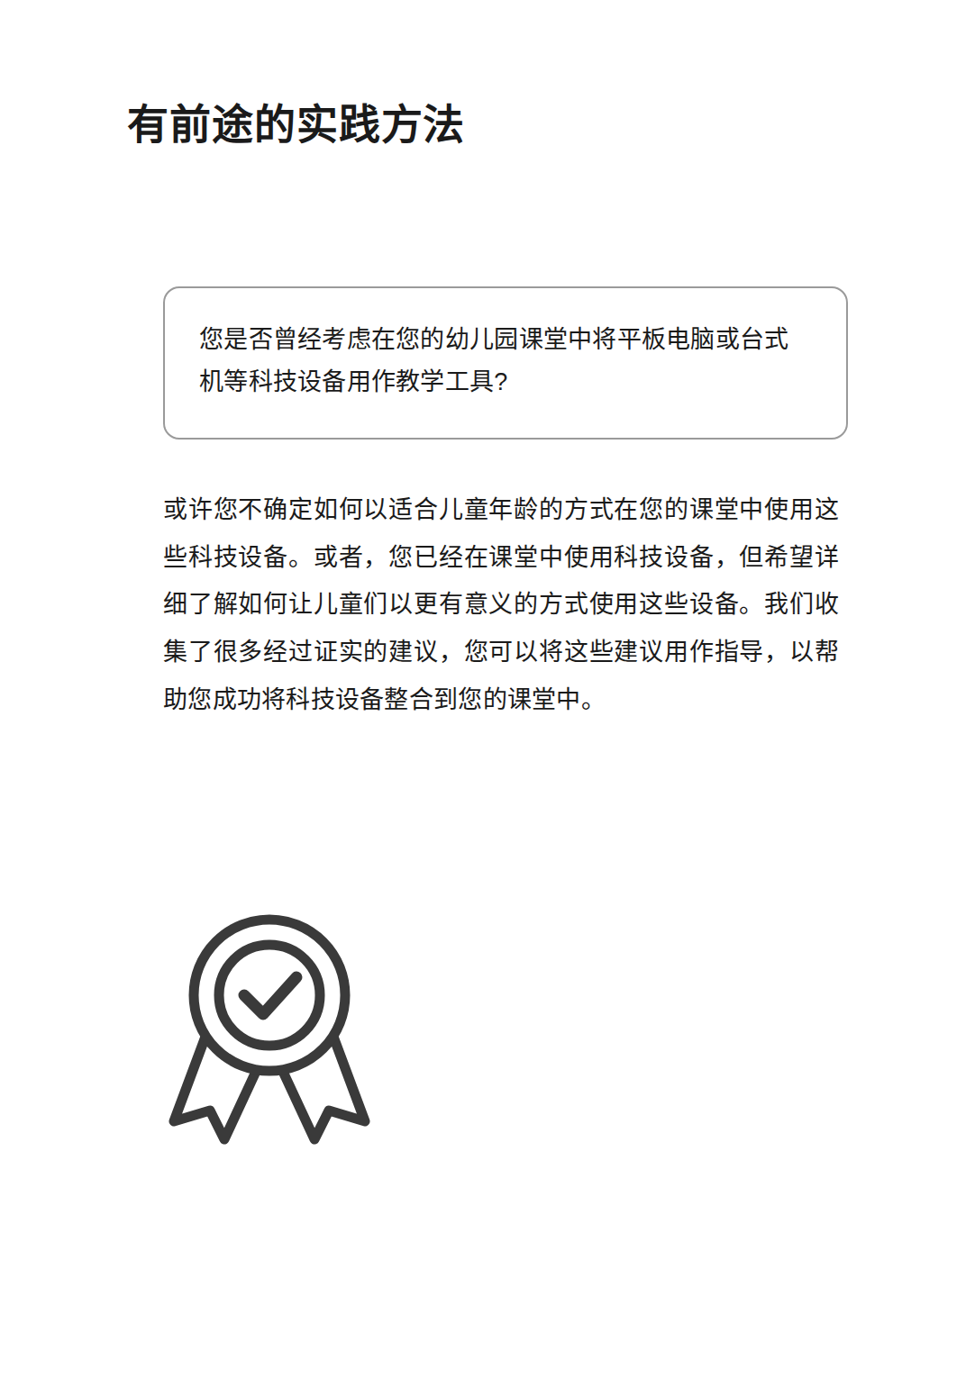有前途的实践方法
您是否曾经考虑在您的幼儿园课堂中将平板电脑或台式机等科技设备用作教学工具?
或许您不确定如何以适合儿童年龄的方式在您的课堂中使用这些科技设备。或者，您已经在课堂中使用科技设备，但希望详细了解如何让儿童们以更有意义的方式使用这些设备。我们收集了很多经过证实的建议，您可以将这些建议用作指导，以帮助您成功将科技设备整合到您的课堂中。